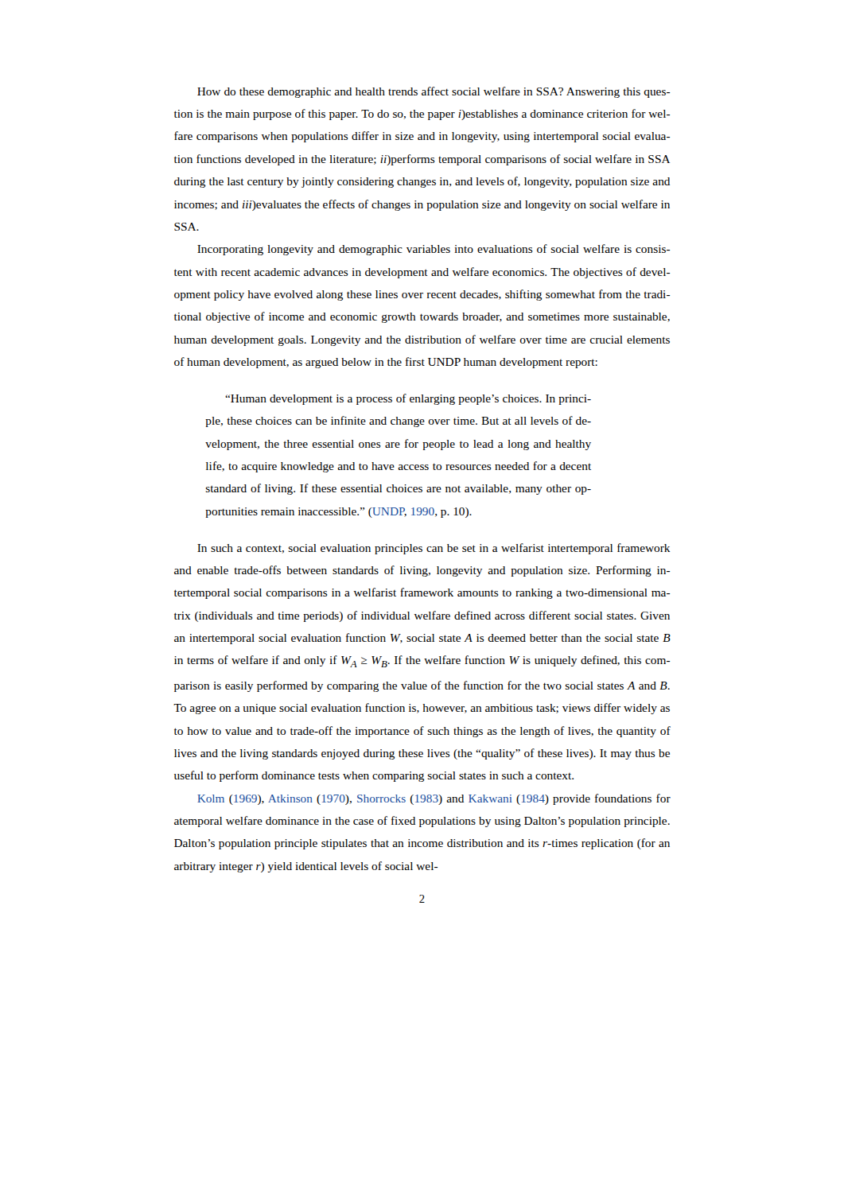How do these demographic and health trends affect social welfare in SSA? Answering this question is the main purpose of this paper. To do so, the paper i)establishes a dominance criterion for welfare comparisons when populations differ in size and in longevity, using intertemporal social evaluation functions developed in the literature; ii)performs temporal comparisons of social welfare in SSA during the last century by jointly considering changes in, and levels of, longevity, population size and incomes; and iii)evaluates the effects of changes in population size and longevity on social welfare in SSA.
Incorporating longevity and demographic variables into evaluations of social welfare is consistent with recent academic advances in development and welfare economics. The objectives of development policy have evolved along these lines over recent decades, shifting somewhat from the traditional objective of income and economic growth towards broader, and sometimes more sustainable, human development goals. Longevity and the distribution of welfare over time are crucial elements of human development, as argued below in the first UNDP human development report:
“Human development is a process of enlarging people’s choices. In principle, these choices can be infinite and change over time. But at all levels of development, the three essential ones are for people to lead a long and healthy life, to acquire knowledge and to have access to resources needed for a decent standard of living. If these essential choices are not available, many other opportunities remain inaccessible.” (UNDP, 1990, p. 10).
In such a context, social evaluation principles can be set in a welfarist intertemporal framework and enable trade-offs between standards of living, longevity and population size. Performing intertemporal social comparisons in a welfarist framework amounts to ranking a two-dimensional matrix (individuals and time periods) of individual welfare defined across different social states. Given an intertemporal social evaluation function W, social state A is deemed better than the social state B in terms of welfare if and only if WA ≥ WB. If the welfare function W is uniquely defined, this comparison is easily performed by comparing the value of the function for the two social states A and B. To agree on a unique social evaluation function is, however, an ambitious task; views differ widely as to how to value and to trade-off the importance of such things as the length of lives, the quantity of lives and the living standards enjoyed during these lives (the “quality” of these lives). It may thus be useful to perform dominance tests when comparing social states in such a context.
Kolm (1969), Atkinson (1970), Shorrocks (1983) and Kakwani (1984) provide foundations for atemporal welfare dominance in the case of fixed populations by using Dalton’s population principle. Dalton’s population principle stipulates that an income distribution and its r-times replication (for an arbitrary integer r) yield identical levels of social wel-
2